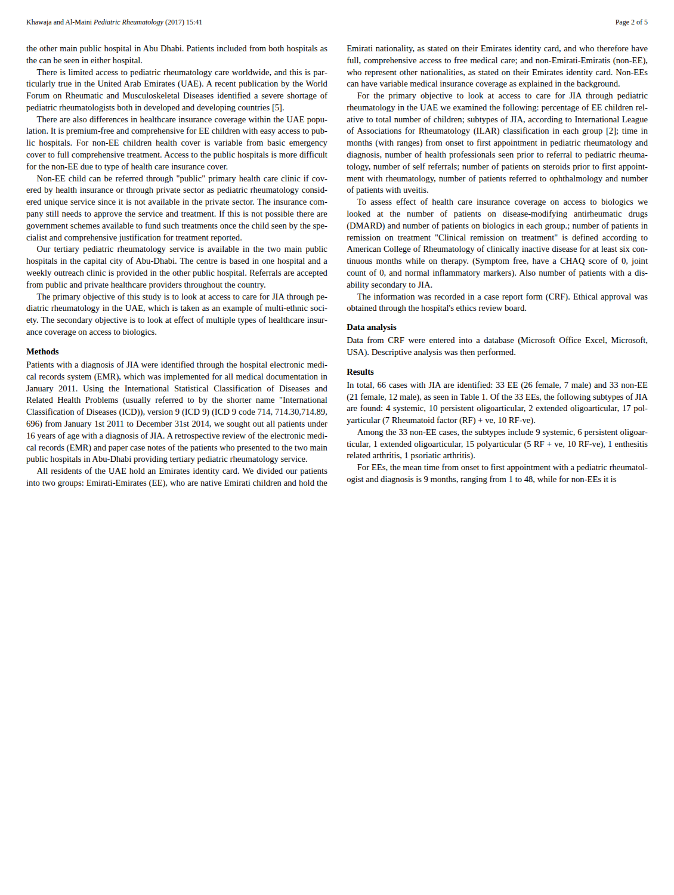Khawaja and Al-Maini Pediatric Rheumatology (2017) 15:41
Page 2 of 5
the other main public hospital in Abu Dhabi. Patients included from both hospitals as the can be seen in either hospital.
There is limited access to pediatric rheumatology care worldwide, and this is particularly true in the United Arab Emirates (UAE). A recent publication by the World Forum on Rheumatic and Musculoskeletal Diseases identified a severe shortage of pediatric rheumatologists both in developed and developing countries [5].
There are also differences in healthcare insurance coverage within the UAE population. It is premium-free and comprehensive for EE children with easy access to public hospitals. For non-EE children health cover is variable from basic emergency cover to full comprehensive treatment. Access to the public hospitals is more difficult for the non-EE due to type of health care insurance cover.
Non-EE child can be referred through "public" primary health care clinic if covered by health insurance or through private sector as pediatric rheumatology considered unique service since it is not available in the private sector. The insurance company still needs to approve the service and treatment. If this is not possible there are government schemes available to fund such treatments once the child seen by the specialist and comprehensive justification for treatment reported.
Our tertiary pediatric rheumatology service is available in the two main public hospitals in the capital city of Abu-Dhabi. The centre is based in one hospital and a weekly outreach clinic is provided in the other public hospital. Referrals are accepted from public and private healthcare providers throughout the country.
The primary objective of this study is to look at access to care for JIA through pediatric rheumatology in the UAE, which is taken as an example of multi-ethnic society. The secondary objective is to look at effect of multiple types of healthcare insurance coverage on access to biologics.
Methods
Patients with a diagnosis of JIA were identified through the hospital electronic medical records system (EMR), which was implemented for all medical documentation in January 2011. Using the International Statistical Classification of Diseases and Related Health Problems (usually referred to by the shorter name "International Classification of Diseases (ICD)), version 9 (ICD 9) (ICD 9 code 714, 714.30,714.89, 696) from January 1st 2011 to December 31st 2014, we sought out all patients under 16 years of age with a diagnosis of JIA. A retrospective review of the electronic medical records (EMR) and paper case notes of the patients who presented to the two main public hospitals in Abu-Dhabi providing tertiary pediatric rheumatology service.
All residents of the UAE hold an Emirates identity card. We divided our patients into two groups: Emirati-Emirates (EE), who are native Emirati children and hold the Emirati nationality, as stated on their Emirates identity card, and who therefore have full, comprehensive access to free medical care; and non-Emirati-Emiratis (non-EE), who represent other nationalities, as stated on their Emirates identity card. Non-EEs can have variable medical insurance coverage as explained in the background.
For the primary objective to look at access to care for JIA through pediatric rheumatology in the UAE we examined the following: percentage of EE children relative to total number of children; subtypes of JIA, according to International League of Associations for Rheumatology (ILAR) classification in each group [2]; time in months (with ranges) from onset to first appointment in pediatric rheumatology and diagnosis, number of health professionals seen prior to referral to pediatric rheumatology, number of self referrals; number of patients on steroids prior to first appointment with rheumatology, number of patients referred to ophthalmology and number of patients with uveitis.
To assess effect of health care insurance coverage on access to biologics we looked at the number of patients on disease-modifying antirheumatic drugs (DMARD) and number of patients on biologics in each group.; number of patients in remission on treatment "Clinical remission on treatment" is defined according to American College of Rheumatology of clinically inactive disease for at least six continuous months while on therapy. (Symptom free, have a CHAQ score of 0, joint count of 0, and normal inflammatory markers). Also number of patients with a disability secondary to JIA.
The information was recorded in a case report form (CRF). Ethical approval was obtained through the hospital's ethics review board.
Data analysis
Data from CRF were entered into a database (Microsoft Office Excel, Microsoft, USA). Descriptive analysis was then performed.
Results
In total, 66 cases with JIA are identified: 33 EE (26 female, 7 male) and 33 non-EE (21 female, 12 male), as seen in Table 1. Of the 33 EEs, the following subtypes of JIA are found: 4 systemic, 10 persistent oligoarticular, 2 extended oligoarticular, 17 polyarticular (7 Rheumatoid factor (RF) + ve, 10 RF-ve).
Among the 33 non-EE cases, the subtypes include 9 systemic, 6 persistent oligoarticular, 1 extended oligoarticular, 15 polyarticular (5 RF + ve, 10 RF-ve), 1 enthesitis related arthritis, 1 psoriatic arthritis).
For EEs, the mean time from onset to first appointment with a pediatric rheumatologist and diagnosis is 9 months, ranging from 1 to 48, while for non-EEs it is